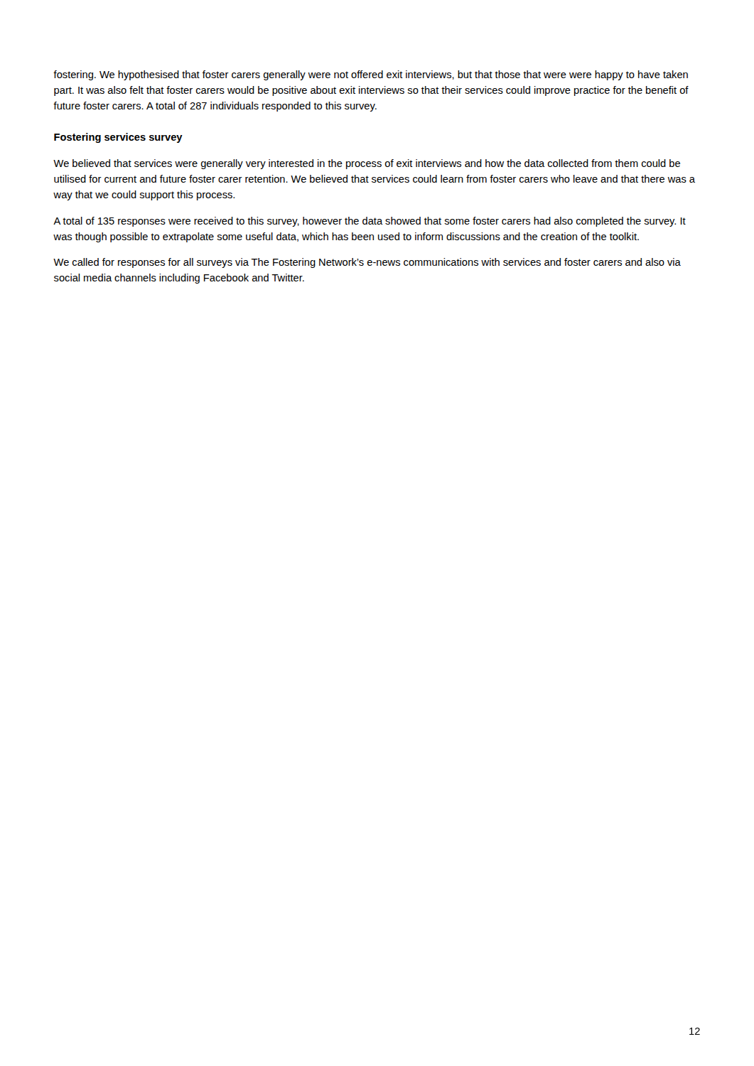fostering. We hypothesised that foster carers generally were not offered exit interviews, but that those that were were happy to have taken part. It was also felt that foster carers would be positive about exit interviews so that their services could improve practice for the benefit of future foster carers. A total of 287 individuals responded to this survey.
Fostering services survey
We believed that services were generally very interested in the process of exit interviews and how the data collected from them could be utilised for current and future foster carer retention. We believed that services could learn from foster carers who leave and that there was a way that we could support this process.
A total of 135 responses were received to this survey, however the data showed that some foster carers had also completed the survey. It was though possible to extrapolate some useful data, which has been used to inform discussions and the creation of the toolkit.
We called for responses for all surveys via The Fostering Network’s e-news communications with services and foster carers and also via social media channels including Facebook and Twitter.
12